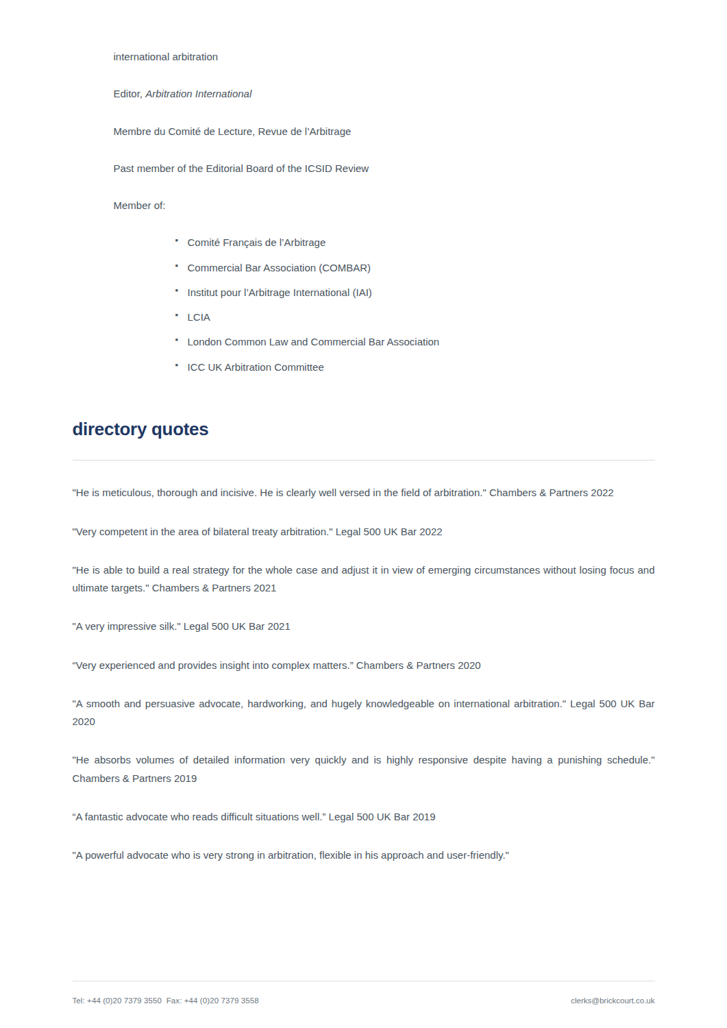international arbitration
Editor, Arbitration International
Membre du Comité de Lecture, Revue de l’Arbitrage
Past member of the Editorial Board of the ICSID Review
Member of:
Comité Français de l’Arbitrage
Commercial Bar Association (COMBAR)
Institut pour l’Arbitrage International (IAI)
LCIA
London Common Law and Commercial Bar Association
ICC UK Arbitration Committee
directory quotes
"He is meticulous, thorough and incisive. He is clearly well versed in the field of arbitration." Chambers & Partners 2022
"Very competent in the area of bilateral treaty arbitration." Legal 500 UK Bar 2022
"He is able to build a real strategy for the whole case and adjust it in view of emerging circumstances without losing focus and ultimate targets." Chambers & Partners 2021
"A very impressive silk." Legal 500 UK Bar 2021
“Very experienced and provides insight into complex matters.” Chambers & Partners 2020
"A smooth and persuasive advocate, hardworking, and hugely knowledgeable on international arbitration." Legal 500 UK Bar 2020
"He absorbs volumes of detailed information very quickly and is highly responsive despite having a punishing schedule." Chambers & Partners 2019
“A fantastic advocate who reads difficult situations well.” Legal 500 UK Bar 2019
"A powerful advocate who is very strong in arbitration, flexible in his approach and user-friendly."
Tel: +44 (0)20 7379 3550 Fax: +44 (0)20 7379 3558
clerks@brickcourt.co.uk